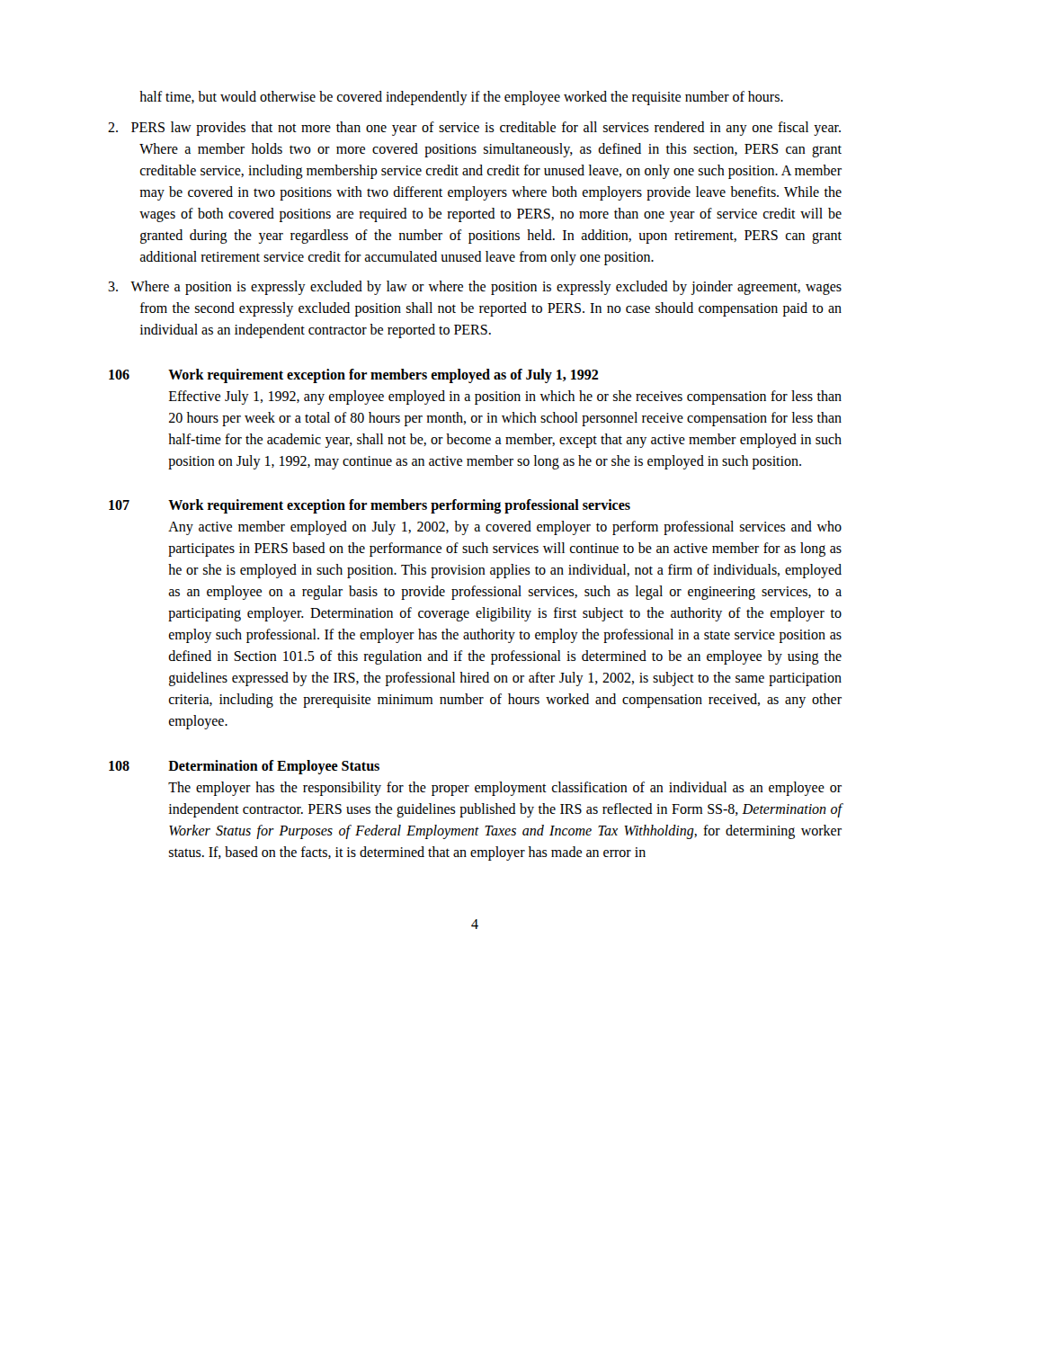half time, but would otherwise be covered independently if the employee worked the requisite number of hours.
2. PERS law provides that not more than one year of service is creditable for all services rendered in any one fiscal year. Where a member holds two or more covered positions simultaneously, as defined in this section, PERS can grant creditable service, including membership service credit and credit for unused leave, on only one such position. A member may be covered in two positions with two different employers where both employers provide leave benefits. While the wages of both covered positions are required to be reported to PERS, no more than one year of service credit will be granted during the year regardless of the number of positions held. In addition, upon retirement, PERS can grant additional retirement service credit for accumulated unused leave from only one position.
3. Where a position is expressly excluded by law or where the position is expressly excluded by joinder agreement, wages from the second expressly excluded position shall not be reported to PERS. In no case should compensation paid to an individual as an independent contractor be reported to PERS.
106
Work requirement exception for members employed as of July 1, 1992
Effective July 1, 1992, any employee employed in a position in which he or she receives compensation for less than 20 hours per week or a total of 80 hours per month, or in which school personnel receive compensation for less than half-time for the academic year, shall not be, or become a member, except that any active member employed in such position on July 1, 1992, may continue as an active member so long as he or she is employed in such position.
107
Work requirement exception for members performing professional services
Any active member employed on July 1, 2002, by a covered employer to perform professional services and who participates in PERS based on the performance of such services will continue to be an active member for as long as he or she is employed in such position. This provision applies to an individual, not a firm of individuals, employed as an employee on a regular basis to provide professional services, such as legal or engineering services, to a participating employer. Determination of coverage eligibility is first subject to the authority of the employer to employ such professional. If the employer has the authority to employ the professional in a state service position as defined in Section 101.5 of this regulation and if the professional is determined to be an employee by using the guidelines expressed by the IRS, the professional hired on or after July 1, 2002, is subject to the same participation criteria, including the prerequisite minimum number of hours worked and compensation received, as any other employee.
108
Determination of Employee Status
The employer has the responsibility for the proper employment classification of an individual as an employee or independent contractor. PERS uses the guidelines published by the IRS as reflected in Form SS-8, Determination of Worker Status for Purposes of Federal Employment Taxes and Income Tax Withholding, for determining worker status. If, based on the facts, it is determined that an employer has made an error in
4